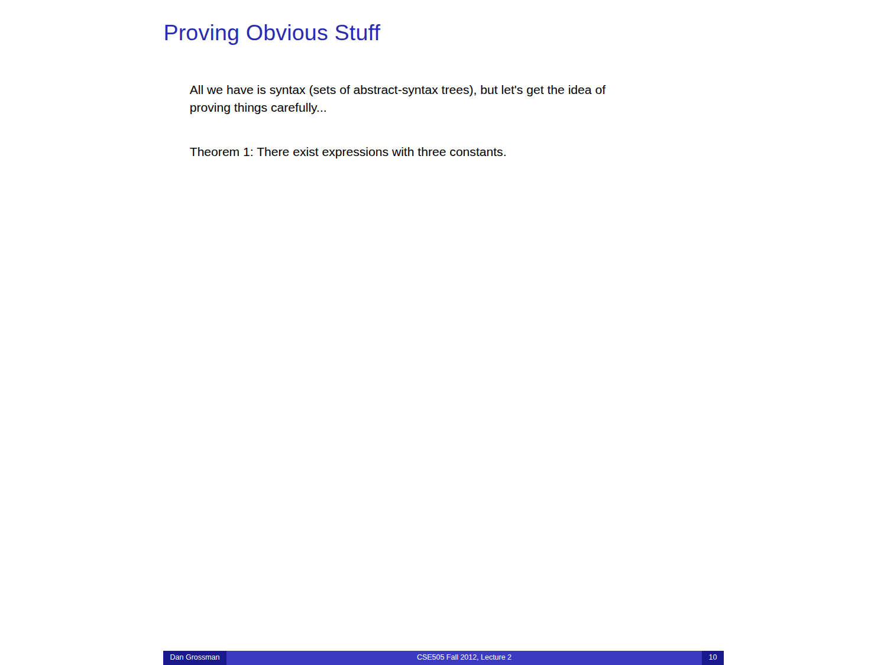Proving Obvious Stuff
All we have is syntax (sets of abstract-syntax trees), but let's get the idea of proving things carefully...
Theorem 1: There exist expressions with three constants.
Dan Grossman
CSE505 Fall 2012, Lecture 2
10